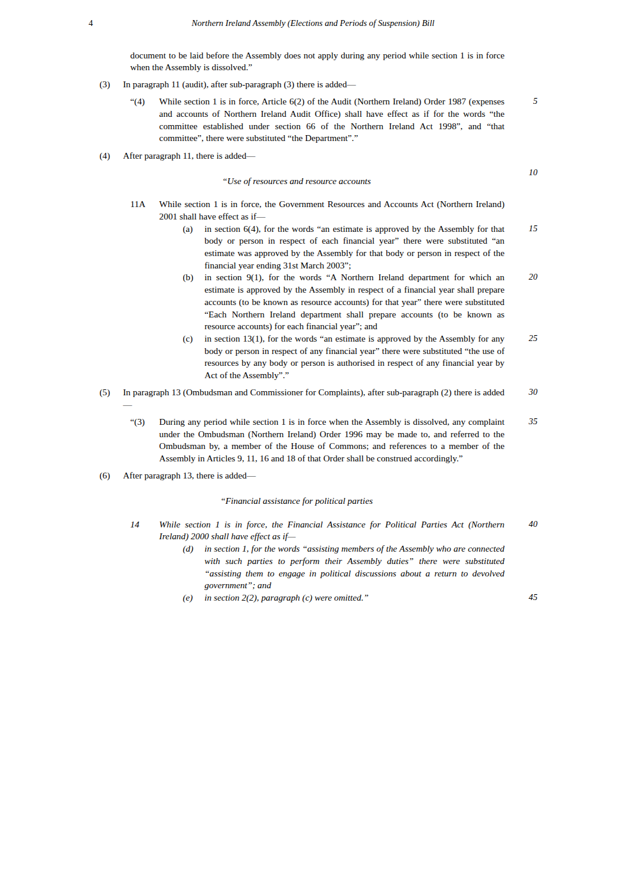4
Northern Ireland Assembly (Elections and Periods of Suspension) Bill
document to be laid before the Assembly does not apply during any period while section 1 is in force when the Assembly is dissolved.”
(3)
In paragraph 11 (audit), after sub-paragraph (3) there is added—
“(4)
While section 1 is in force, Article 6(2) of the Audit (Northern Ireland) Order 1987 (expenses and accounts of Northern Ireland Audit Office) shall have effect as if for the words “the committee established under section 66 of the Northern Ireland Act 1998”, and “that committee”, there were substituted “the Department”.”
5
(4)
After paragraph 11, there is added—
“Use of resources and resource accounts
10
11A
While section 1 is in force, the Government Resources and Accounts Act (Northern Ireland) 2001 shall have effect as if—
(a)
in section 6(4), for the words “an estimate is approved by the Assembly for that body or person in respect of each financial year” there were substituted “an estimate was approved by the Assembly for that body or person in respect of the financial year ending 31st March 2003”;
15
(b)
in section 9(1), for the words “A Northern Ireland department for which an estimate is approved by the Assembly in respect of a financial year shall prepare accounts (to be known as resource accounts) for that year” there were substituted “Each Northern Ireland department shall prepare accounts (to be known as resource accounts) for each financial year”; and
20
(c)
in section 13(1), for the words “an estimate is approved by the Assembly for any body or person in respect of any financial year” there were substituted “the use of resources by any body or person is authorised in respect of any financial year by Act of the Assembly”.”
25
(5)
In paragraph 13 (Ombudsman and Commissioner for Complaints), after sub-paragraph (2) there is added—
30
“(3)
During any period while section 1 is in force when the Assembly is dissolved, any complaint under the Ombudsman (Northern Ireland) Order 1996 may be made to, and referred to the Ombudsman by, a member of the House of Commons; and references to a member of the Assembly in Articles 9, 11, 16 and 18 of that Order shall be construed accordingly.”
35
(6)
After paragraph 13, there is added—
“Financial assistance for political parties
14
While section 1 is in force, the Financial Assistance for Political Parties Act (Northern Ireland) 2000 shall have effect as if—
40
(d)
in section 1, for the words “assisting members of the Assembly who are connected with such parties to perform their Assembly duties” there were substituted “assisting them to engage in political discussions about a return to devolved government”; and
(e)
in section 2(2), paragraph (c) were omitted.”
45